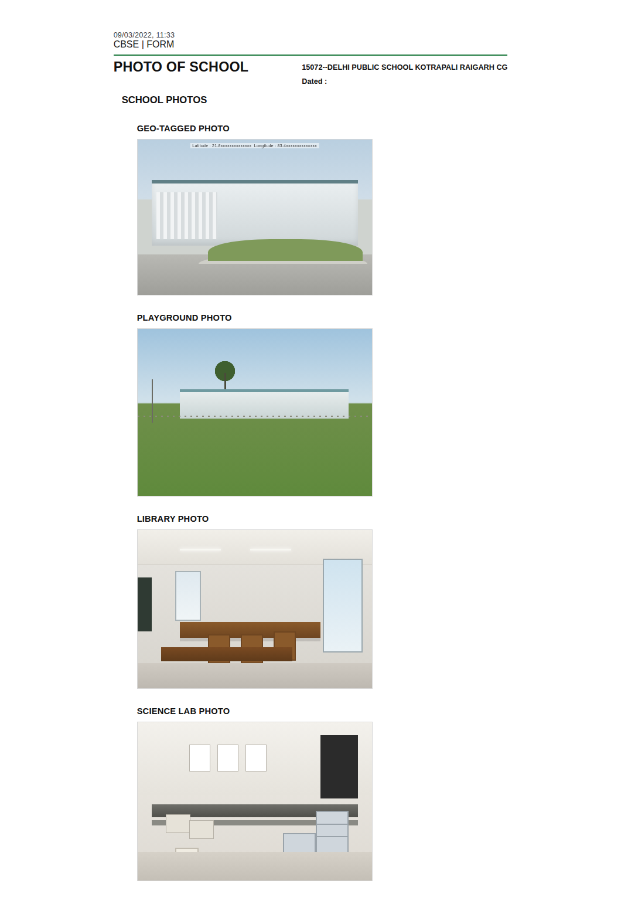09/03/2022, 11:33
CBSE | FORM
PHOTO OF SCHOOL
15072--DELHI PUBLIC SCHOOL KOTRAPALI RAIGARH CG
Dated :
SCHOOL PHOTOS
GEO-TAGGED PHOTO
Latitude : 21.8xxxxxxxxxxxxxx Longitude : 83.4xxxxxxxxxxxxxx
PLAYGROUND PHOTO
LIBRARY PHOTO
SCIENCE LAB PHOTO